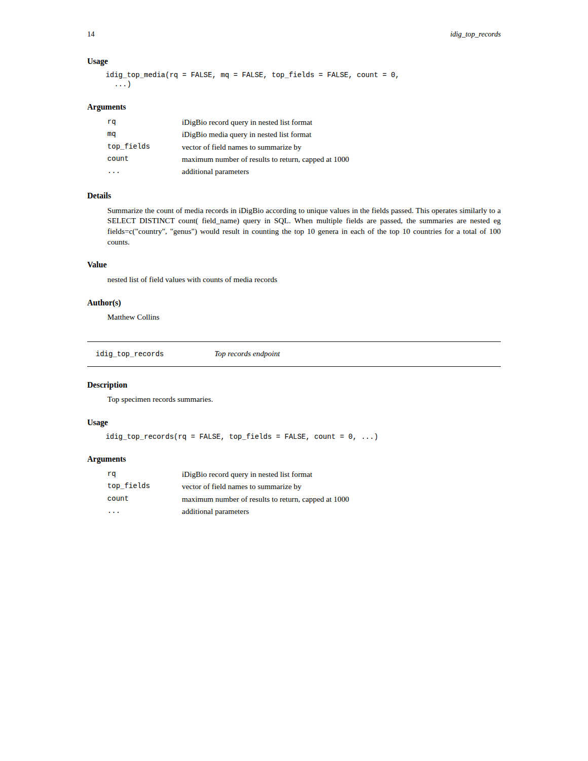14 idig_top_records
Usage
idig_top_media(rq = FALSE, mq = FALSE, top_fields = FALSE, count = 0,
  ...)
Arguments
| rq | iDigBio record query in nested list format |
| mq | iDigBio media query in nested list format |
| top_fields | vector of field names to summarize by |
| count | maximum number of results to return, capped at 1000 |
| ... | additional parameters |
Details
Summarize the count of media records in iDigBio according to unique values in the fields passed. This operates similarly to a SELECT DISTINCT count( field_name) query in SQL. When multiple fields are passed, the summaries are nested eg fields=c("country", "genus") would result in counting the top 10 genera in each of the top 10 countries for a total of 100 counts.
Value
nested list of field values with counts of media records
Author(s)
Matthew Collins
idig_top_records Top records endpoint
Description
Top specimen records summaries.
Usage
idig_top_records(rq = FALSE, top_fields = FALSE, count = 0, ...)
Arguments
| rq | iDigBio record query in nested list format |
| top_fields | vector of field names to summarize by |
| count | maximum number of results to return, capped at 1000 |
| ... | additional parameters |